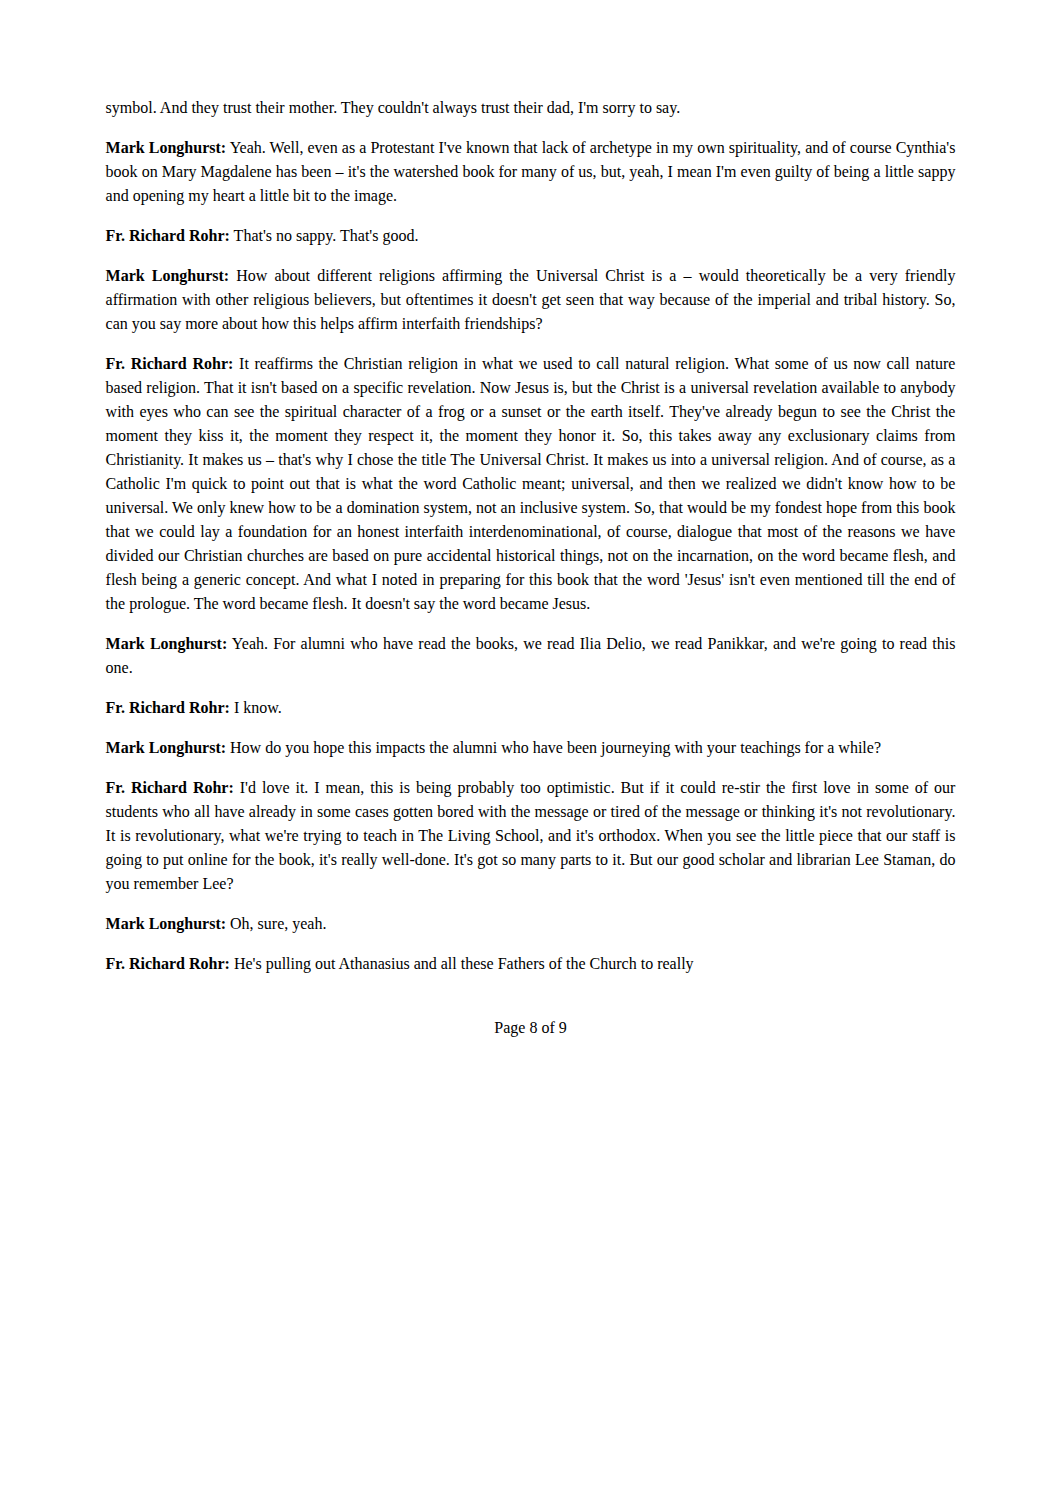symbol. And they trust their mother. They couldn't always trust their dad, I'm sorry to say.
Mark Longhurst: Yeah. Well, even as a Protestant I've known that lack of archetype in my own spirituality, and of course Cynthia's book on Mary Magdalene has been – it's the watershed book for many of us, but, yeah, I mean I'm even guilty of being a little sappy and opening my heart a little bit to the image.
Fr. Richard Rohr: That's no sappy. That's good.
Mark Longhurst: How about different religions affirming the Universal Christ is a – would theoretically be a very friendly affirmation with other religious believers, but oftentimes it doesn't get seen that way because of the imperial and tribal history. So, can you say more about how this helps affirm interfaith friendships?
Fr. Richard Rohr: It reaffirms the Christian religion in what we used to call natural religion. What some of us now call nature based religion. That it isn't based on a specific revelation. Now Jesus is, but the Christ is a universal revelation available to anybody with eyes who can see the spiritual character of a frog or a sunset or the earth itself. They've already begun to see the Christ the moment they kiss it, the moment they respect it, the moment they honor it. So, this takes away any exclusionary claims from Christianity. It makes us – that's why I chose the title The Universal Christ. It makes us into a universal religion. And of course, as a Catholic I'm quick to point out that is what the word Catholic meant; universal, and then we realized we didn't know how to be universal. We only knew how to be a domination system, not an inclusive system. So, that would be my fondest hope from this book that we could lay a foundation for an honest interfaith interdenominational, of course, dialogue that most of the reasons we have divided our Christian churches are based on pure accidental historical things, not on the incarnation, on the word became flesh, and flesh being a generic concept. And what I noted in preparing for this book that the word 'Jesus' isn't even mentioned till the end of the prologue. The word became flesh. It doesn't say the word became Jesus.
Mark Longhurst: Yeah. For alumni who have read the books, we read Ilia Delio, we read Panikkar, and we're going to read this one.
Fr. Richard Rohr: I know.
Mark Longhurst: How do you hope this impacts the alumni who have been journeying with your teachings for a while?
Fr. Richard Rohr: I'd love it. I mean, this is being probably too optimistic. But if it could re-stir the first love in some of our students who all have already in some cases gotten bored with the message or tired of the message or thinking it's not revolutionary. It is revolutionary, what we're trying to teach in The Living School, and it's orthodox. When you see the little piece that our staff is going to put online for the book, it's really well-done. It's got so many parts to it. But our good scholar and librarian Lee Staman, do you remember Lee?
Mark Longhurst: Oh, sure, yeah.
Fr. Richard Rohr: He's pulling out Athanasius and all these Fathers of the Church to really
Page 8 of 9